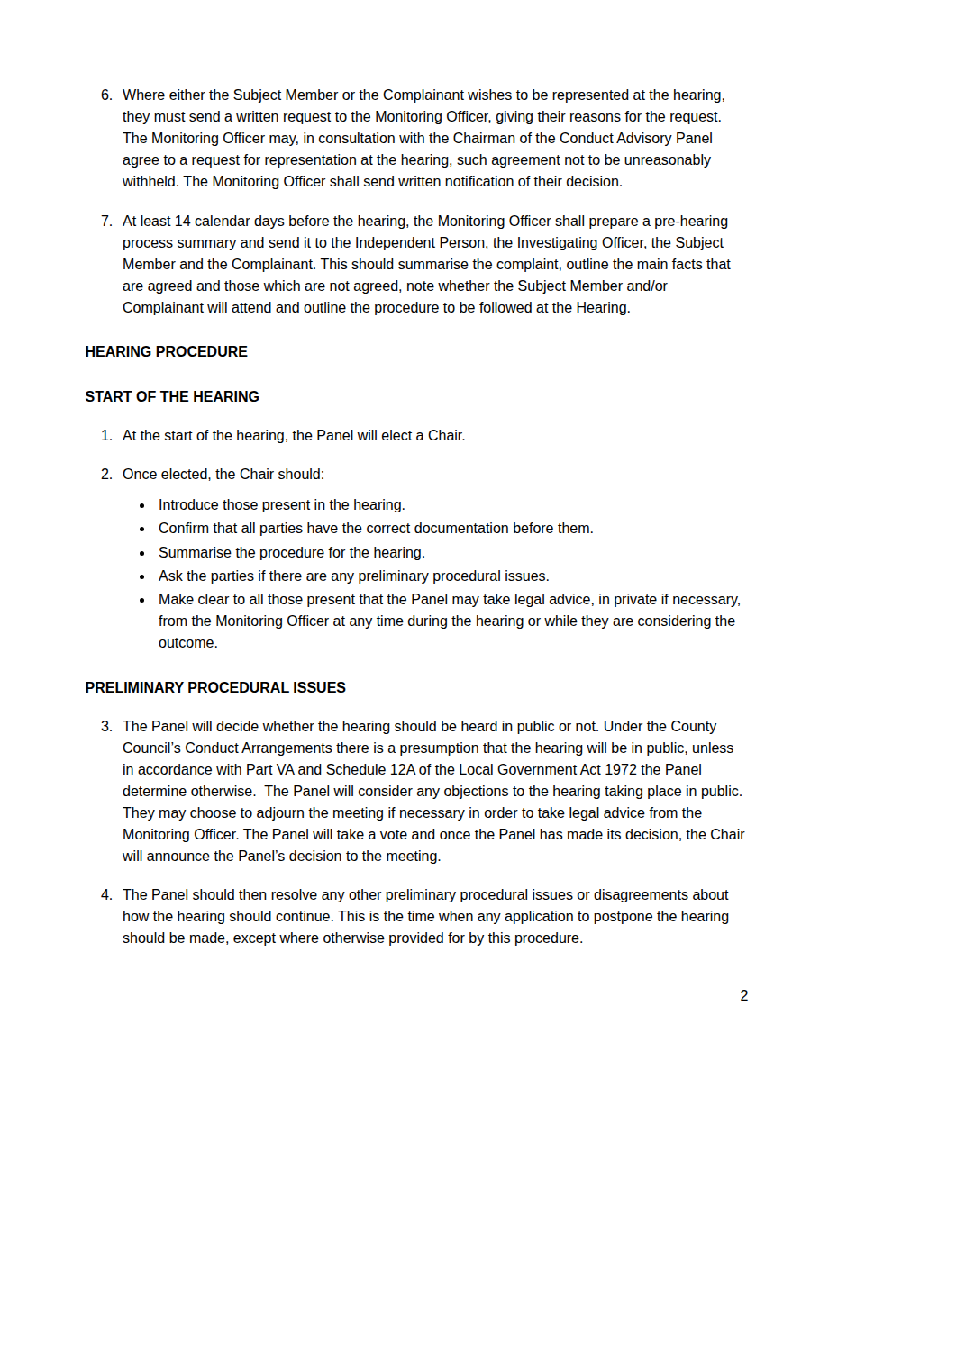Where either the Subject Member or the Complainant wishes to be represented at the hearing, they must send a written request to the Monitoring Officer, giving their reasons for the request. The Monitoring Officer may, in consultation with the Chairman of the Conduct Advisory Panel agree to a request for representation at the hearing, such agreement not to be unreasonably withheld. The Monitoring Officer shall send written notification of their decision.
At least 14 calendar days before the hearing, the Monitoring Officer shall prepare a pre-hearing process summary and send it to the Independent Person, the Investigating Officer, the Subject Member and the Complainant. This should summarise the complaint, outline the main facts that are agreed and those which are not agreed, note whether the Subject Member and/or Complainant will attend and outline the procedure to be followed at the Hearing.
HEARING PROCEDURE
START OF THE HEARING
At the start of the hearing, the Panel will elect a Chair.
Once elected, the Chair should:
Introduce those present in the hearing.
Confirm that all parties have the correct documentation before them.
Summarise the procedure for the hearing.
Ask the parties if there are any preliminary procedural issues.
Make clear to all those present that the Panel may take legal advice, in private if necessary, from the Monitoring Officer at any time during the hearing or while they are considering the outcome.
PRELIMINARY PROCEDURAL ISSUES
The Panel will decide whether the hearing should be heard in public or not. Under the County Council’s Conduct Arrangements there is a presumption that the hearing will be in public, unless in accordance with Part VA and Schedule 12A of the Local Government Act 1972 the Panel determine otherwise. The Panel will consider any objections to the hearing taking place in public. They may choose to adjourn the meeting if necessary in order to take legal advice from the Monitoring Officer. The Panel will take a vote and once the Panel has made its decision, the Chair will announce the Panel’s decision to the meeting.
The Panel should then resolve any other preliminary procedural issues or disagreements about how the hearing should continue. This is the time when any application to postpone the hearing should be made, except where otherwise provided for by this procedure.
2